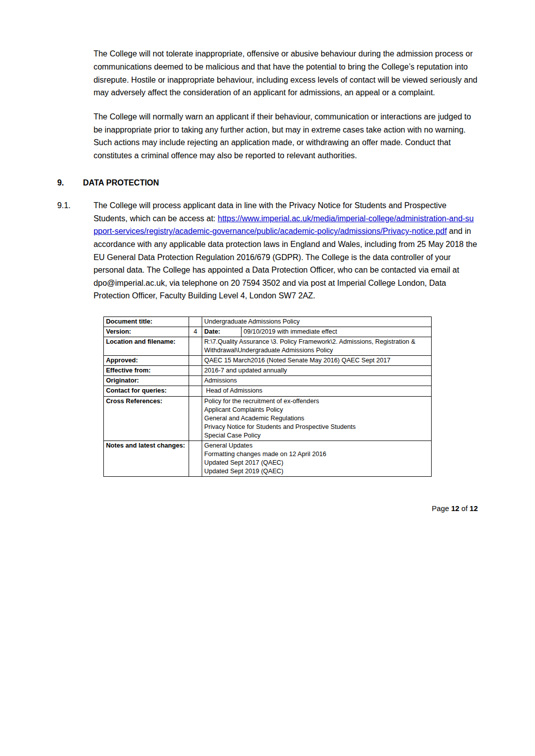The College will not tolerate inappropriate, offensive or abusive behaviour during the admission process or communications deemed to be malicious and that have the potential to bring the College’s reputation into disrepute. Hostile or inappropriate behaviour, including excess levels of contact will be viewed seriously and may adversely affect the consideration of an applicant for admissions, an appeal or a complaint.
The College will normally warn an applicant if their behaviour, communication or interactions are judged to be inappropriate prior to taking any further action, but may in extreme cases take action with no warning. Such actions may include rejecting an application made, or withdrawing an offer made. Conduct that constitutes a criminal offence may also be reported to relevant authorities.
9. DATA PROTECTION
9.1.
The College will process applicant data in line with the Privacy Notice for Students and Prospective Students, which can be access at: https://www.imperial.ac.uk/media/imperial-college/administration-and-support-services/registry/academic-governance/public/academic-policy/admissions/Privacy-notice.pdf and in accordance with any applicable data protection laws in England and Wales, including from 25 May 2018 the EU General Data Protection Regulation 2016/679 (GDPR). The College is the data controller of your personal data. The College has appointed a Data Protection Officer, who can be contacted via email at dpo@imperial.ac.uk, via telephone on 20 7594 3502 and via post at Imperial College London, Data Protection Officer, Faculty Building Level 4, London SW7 2AZ.
| Document title: | | Undergraduate Admissions Policy |
| Version: | 4 | Date: | 09/10/2019 with immediate effect |
| Location and filename: | | R:\7.Quality Assurance \3. Policy Framework\2. Admissions, Registration & Withdrawal\Undergraduate Admissions Policy |
| Approved: | | QAEC 15 March2016 (Noted Senate May 2016) QAEC Sept 2017 |
| Effective from: | | 2016-7 and updated annually |
| Originator: | | Admissions |
| Contact for queries: | | Head of Admissions |
| Cross References: | | Policy for the recruitment of ex-offenders Applicant Complaints Policy General and Academic Regulations Privacy Notice for Students and Prospective Students Special Case Policy |
| Notes and latest changes: | | General Updates Formatting changes made on 12 April 2016 Updated Sept 2017 (QAEC) Updated Sept 2019 (QAEC) |
Page 12 of 12